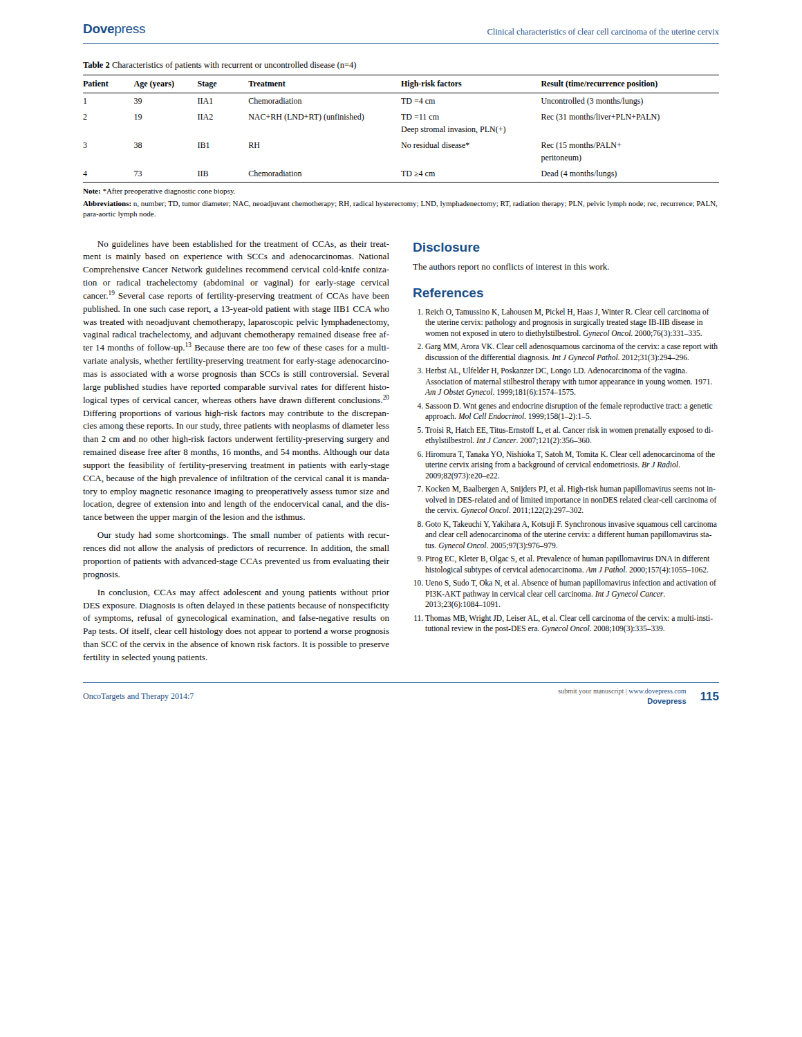Dovepress
Clinical characteristics of clear cell carcinoma of the uterine cervix
Table 2 Characteristics of patients with recurrent or uncontrolled disease (n=4)
| Patient | Age (years) | Stage | Treatment | High-risk factors | Result (time/recurrence position) |
| --- | --- | --- | --- | --- | --- |
| 1 | 39 | IIA1 | Chemoradiation | TD =4 cm | Uncontrolled (3 months/lungs) |
| 2 | 19 | IIA2 | NAC+RH (LND+RT) (unfinished) | TD =11 cm Deep stromal invasion, PLN(+) | Rec (31 months/liver+PLN+PALN) |
| 3 | 38 | IB1 | RH | No residual disease* | Rec (15 months/PALN+ peritoneum) |
| 4 | 73 | IIB | Chemoradiation | TD ≥4 cm | Dead (4 months/lungs) |
Note: *After preoperative diagnostic cone biopsy.
Abbreviations: n, number; TD, tumor diameter; NAC, neoadjuvant chemotherapy; RH, radical hysterectomy; LND, lymphadenectomy; RT, radiation therapy; PLN, pelvic lymph node; rec, recurrence; PALN, para-aortic lymph node.
No guidelines have been established for the treatment of CCAs, as their treatment is mainly based on experience with SCCs and adenocarcinomas. National Comprehensive Cancer Network guidelines recommend cervical cold-knife conization or radical trachelectomy (abdominal or vaginal) for early-stage cervical cancer.19 Several case reports of fertility-preserving treatment of CCAs have been published. In one such case report, a 13-year-old patient with stage IIB1 CCA who was treated with neoadjuvant chemotherapy, laparoscopic pelvic lymphadenectomy, vaginal radical trachelectomy, and adjuvant chemotherapy remained disease free after 14 months of follow-up.13 Because there are too few of these cases for a multivariate analysis, whether fertility-preserving treatment for early-stage adenocarcinomas is associated with a worse prognosis than SCCs is still controversial. Several large published studies have reported comparable survival rates for different histological types of cervical cancer, whereas others have drawn different conclusions.20 Differing proportions of various high-risk factors may contribute to the discrepancies among these reports. In our study, three patients with neoplasms of diameter less than 2 cm and no other high-risk factors underwent fertility-preserving surgery and remained disease free after 8 months, 16 months, and 54 months. Although our data support the feasibility of fertility-preserving treatment in patients with early-stage CCA, because of the high prevalence of infiltration of the cervical canal it is mandatory to employ magnetic resonance imaging to preoperatively assess tumor size and location, degree of extension into and length of the endocervical canal, and the distance between the upper margin of the lesion and the isthmus.
Our study had some shortcomings. The small number of patients with recurrences did not allow the analysis of predictors of recurrence. In addition, the small proportion of patients with advanced-stage CCAs prevented us from evaluating their prognosis.
In conclusion, CCAs may affect adolescent and young patients without prior DES exposure. Diagnosis is often delayed in these patients because of nonspecificity of symptoms, refusal of gynecological examination, and false-negative results on Pap tests. Of itself, clear cell histology does not appear to portend a worse prognosis than SCC of the cervix in the absence of known risk factors. It is possible to preserve fertility in selected young patients.
Disclosure
The authors report no conflicts of interest in this work.
References
Reich O, Tamussino K, Lahousen M, Pickel H, Haas J, Winter R. Clear cell carcinoma of the uterine cervix: pathology and prognosis in surgically treated stage IB-IIB disease in women not exposed in utero to diethylstilbestrol. Gynecol Oncol. 2000;76(3):331–335.
Garg MM, Arora VK. Clear cell adenosquamous carcinoma of the cervix: a case report with discussion of the differential diagnosis. Int J Gynecol Pathol. 2012;31(3):294–296.
Herbst AL, Ulfelder H, Poskanzer DC, Longo LD. Adenocarcinoma of the vagina. Association of maternal stilbestrol therapy with tumor appearance in young women. 1971. Am J Obstet Gynecol. 1999;181(6):1574–1575.
Sassoon D. Wnt genes and endocrine disruption of the female reproductive tract: a genetic approach. Mol Cell Endocrinol. 1999;158(1–2):1–5.
Troisi R, Hatch EE, Titus-Ernstoff L, et al. Cancer risk in women prenatally exposed to diethylstilbestrol. Int J Cancer. 2007;121(2):356–360.
Hiromura T, Tanaka YO, Nishioka T, Satoh M, Tomita K. Clear cell adenocarcinoma of the uterine cervix arising from a background of cervical endometriosis. Br J Radiol. 2009;82(973):e20–e22.
Kocken M, Baalbergen A, Snijders PJ, et al. High-risk human papillomavirus seems not involved in DES-related and of limited importance in nonDES related clear-cell carcinoma of the cervix. Gynecol Oncol. 2011;122(2):297–302.
Goto K, Takeuchi Y, Yakihara A, Kotsuji F. Synchronous invasive squamous cell carcinoma and clear cell adenocarcinoma of the uterine cervix: a different human papillomavirus status. Gynecol Oncol. 2005;97(3):976–979.
Pirog EC, Kleter B, Olgac S, et al. Prevalence of human papillomavirus DNA in different histological subtypes of cervical adenocarcinoma. Am J Pathol. 2000;157(4):1055–1062.
Ueno S, Sudo T, Oka N, et al. Absence of human papillomavirus infection and activation of PI3K-AKT pathway in cervical clear cell carcinoma. Int J Gynecol Cancer. 2013;23(6):1084–1091.
Thomas MB, Wright JD, Leiser AL, et al. Clear cell carcinoma of the cervix: a multi-institutional review in the post-DES era. Gynecol Oncol. 2008;109(3):335–339.
OncoTargets and Therapy 2014:7
submit your manuscript | www.dovepress.com
Dovepress
115